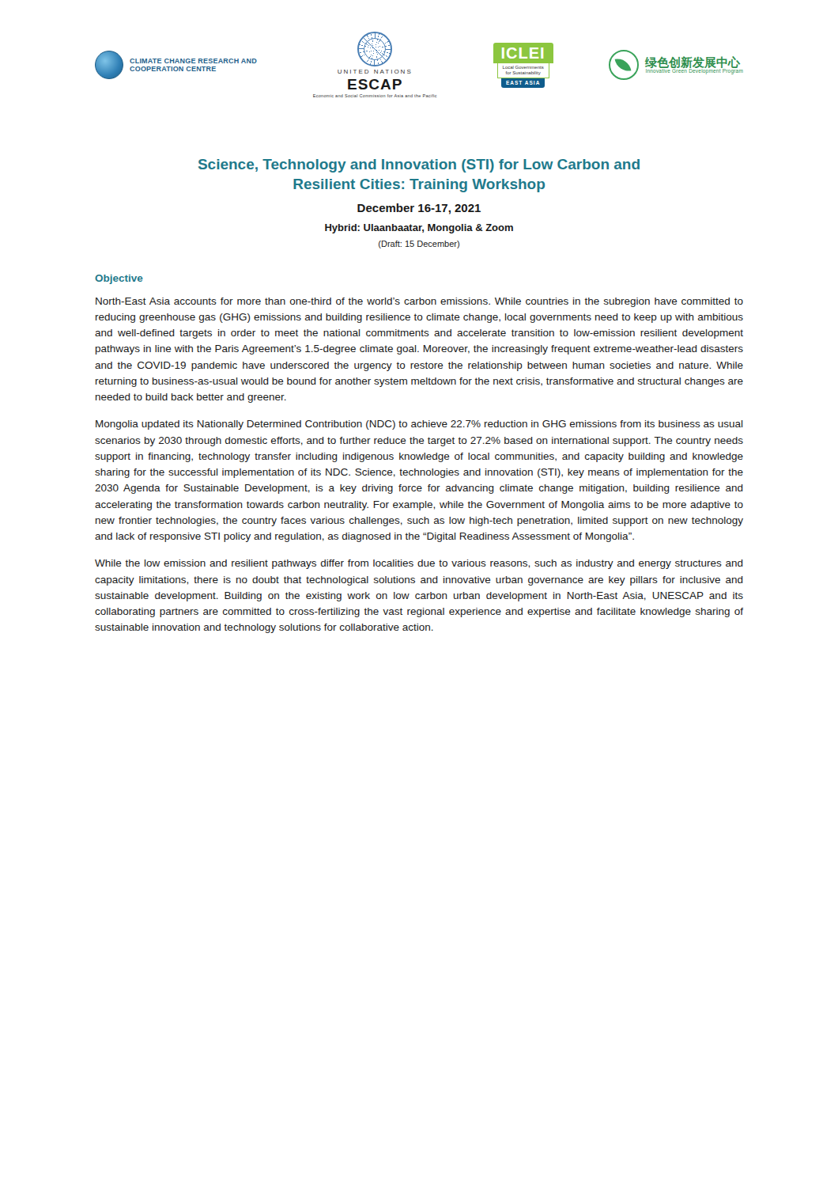CLIMATE CHANGE RESEARCH AND
COOPERATION CENTRE
UNITED NATIONS
ESCAP
Economic and Social Commission for Asia and the Pacific
ICLEI
Local Governments
for Sustainability
EAST ASIA
绿色创新发展中心
Innovative Green Development Program
Science, Technology and Innovation (STI) for Low Carbon and
Resilient Cities: Training Workshop
December 16-17, 2021
Hybrid: Ulaanbaatar, Mongolia & Zoom
(Draft: 15 December)
Objective
North-East Asia accounts for more than one-third of the world’s carbon emissions. While countries in the subregion have committed to reducing greenhouse gas (GHG) emissions and building resilience to climate change, local governments need to keep up with ambitious and well-defined targets in order to meet the national commitments and accelerate transition to low-emission resilient development pathways in line with the Paris Agreement’s 1.5-degree climate goal. Moreover, the increasingly frequent extreme-weather-lead disasters and the COVID-19 pandemic have underscored the urgency to restore the relationship between human societies and nature. While returning to business-as-usual would be bound for another system meltdown for the next crisis, transformative and structural changes are needed to build back better and greener.
Mongolia updated its Nationally Determined Contribution (NDC) to achieve 22.7% reduction in GHG emissions from its business as usual scenarios by 2030 through domestic efforts, and to further reduce the target to 27.2% based on international support. The country needs support in financing, technology transfer including indigenous knowledge of local communities, and capacity building and knowledge sharing for the successful implementation of its NDC. Science, technologies and innovation (STI), key means of implementation for the 2030 Agenda for Sustainable Development, is a key driving force for advancing climate change mitigation, building resilience and accelerating the transformation towards carbon neutrality. For example, while the Government of Mongolia aims to be more adaptive to new frontier technologies, the country faces various challenges, such as low high-tech penetration, limited support on new technology and lack of responsive STI policy and regulation, as diagnosed in the “Digital Readiness Assessment of Mongolia”.
While the low emission and resilient pathways differ from localities due to various reasons, such as industry and energy structures and capacity limitations, there is no doubt that technological solutions and innovative urban governance are key pillars for inclusive and sustainable development. Building on the existing work on low carbon urban development in North-East Asia, UNESCAP and its collaborating partners are committed to cross-fertilizing the vast regional experience and expertise and facilitate knowledge sharing of sustainable innovation and technology solutions for collaborative action.